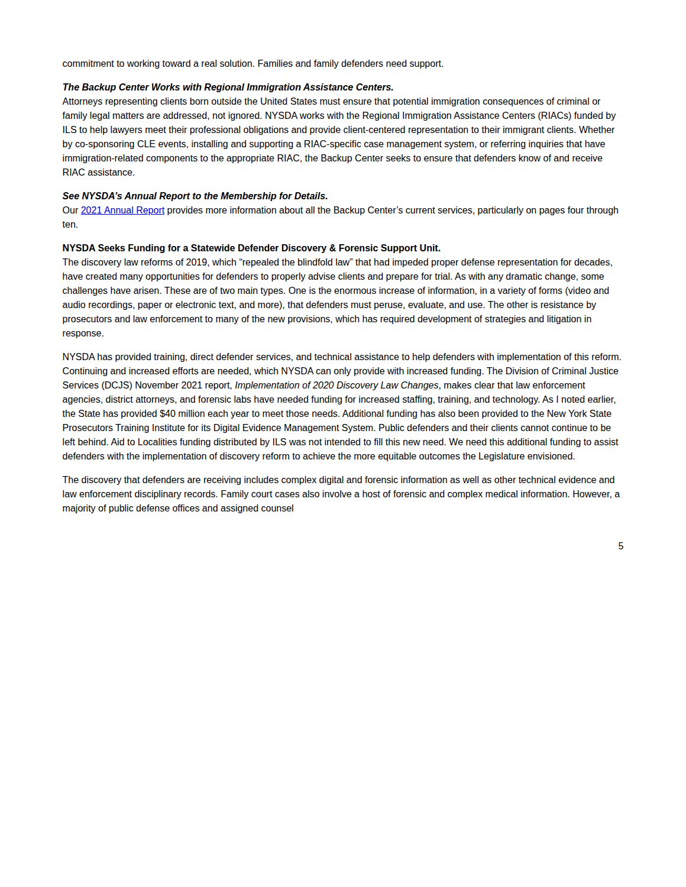commitment to working toward a real solution. Families and family defenders need support.
The Backup Center Works with Regional Immigration Assistance Centers.
Attorneys representing clients born outside the United States must ensure that potential immigration consequences of criminal or family legal matters are addressed, not ignored. NYSDA works with the Regional Immigration Assistance Centers (RIACs) funded by ILS to help lawyers meet their professional obligations and provide client-centered representation to their immigrant clients. Whether by co-sponsoring CLE events, installing and supporting a RIAC-specific case management system, or referring inquiries that have immigration-related components to the appropriate RIAC, the Backup Center seeks to ensure that defenders know of and receive RIAC assistance.
See NYSDA’s Annual Report to the Membership for Details.
Our 2021 Annual Report provides more information about all the Backup Center’s current services, particularly on pages four through ten.
NYSDA Seeks Funding for a Statewide Defender Discovery & Forensic Support Unit.
The discovery law reforms of 2019, which “repealed the blindfold law” that had impeded proper defense representation for decades, have created many opportunities for defenders to properly advise clients and prepare for trial. As with any dramatic change, some challenges have arisen. These are of two main types. One is the enormous increase of information, in a variety of forms (video and audio recordings, paper or electronic text, and more), that defenders must peruse, evaluate, and use. The other is resistance by prosecutors and law enforcement to many of the new provisions, which has required development of strategies and litigation in response.
NYSDA has provided training, direct defender services, and technical assistance to help defenders with implementation of this reform. Continuing and increased efforts are needed, which NYSDA can only provide with increased funding. The Division of Criminal Justice Services (DCJS) November 2021 report, Implementation of 2020 Discovery Law Changes, makes clear that law enforcement agencies, district attorneys, and forensic labs have needed funding for increased staffing, training, and technology. As I noted earlier, the State has provided $40 million each year to meet those needs. Additional funding has also been provided to the New York State Prosecutors Training Institute for its Digital Evidence Management System. Public defenders and their clients cannot continue to be left behind. Aid to Localities funding distributed by ILS was not intended to fill this new need. We need this additional funding to assist defenders with the implementation of discovery reform to achieve the more equitable outcomes the Legislature envisioned.
The discovery that defenders are receiving includes complex digital and forensic information as well as other technical evidence and law enforcement disciplinary records. Family court cases also involve a host of forensic and complex medical information. However, a majority of public defense offices and assigned counsel
5